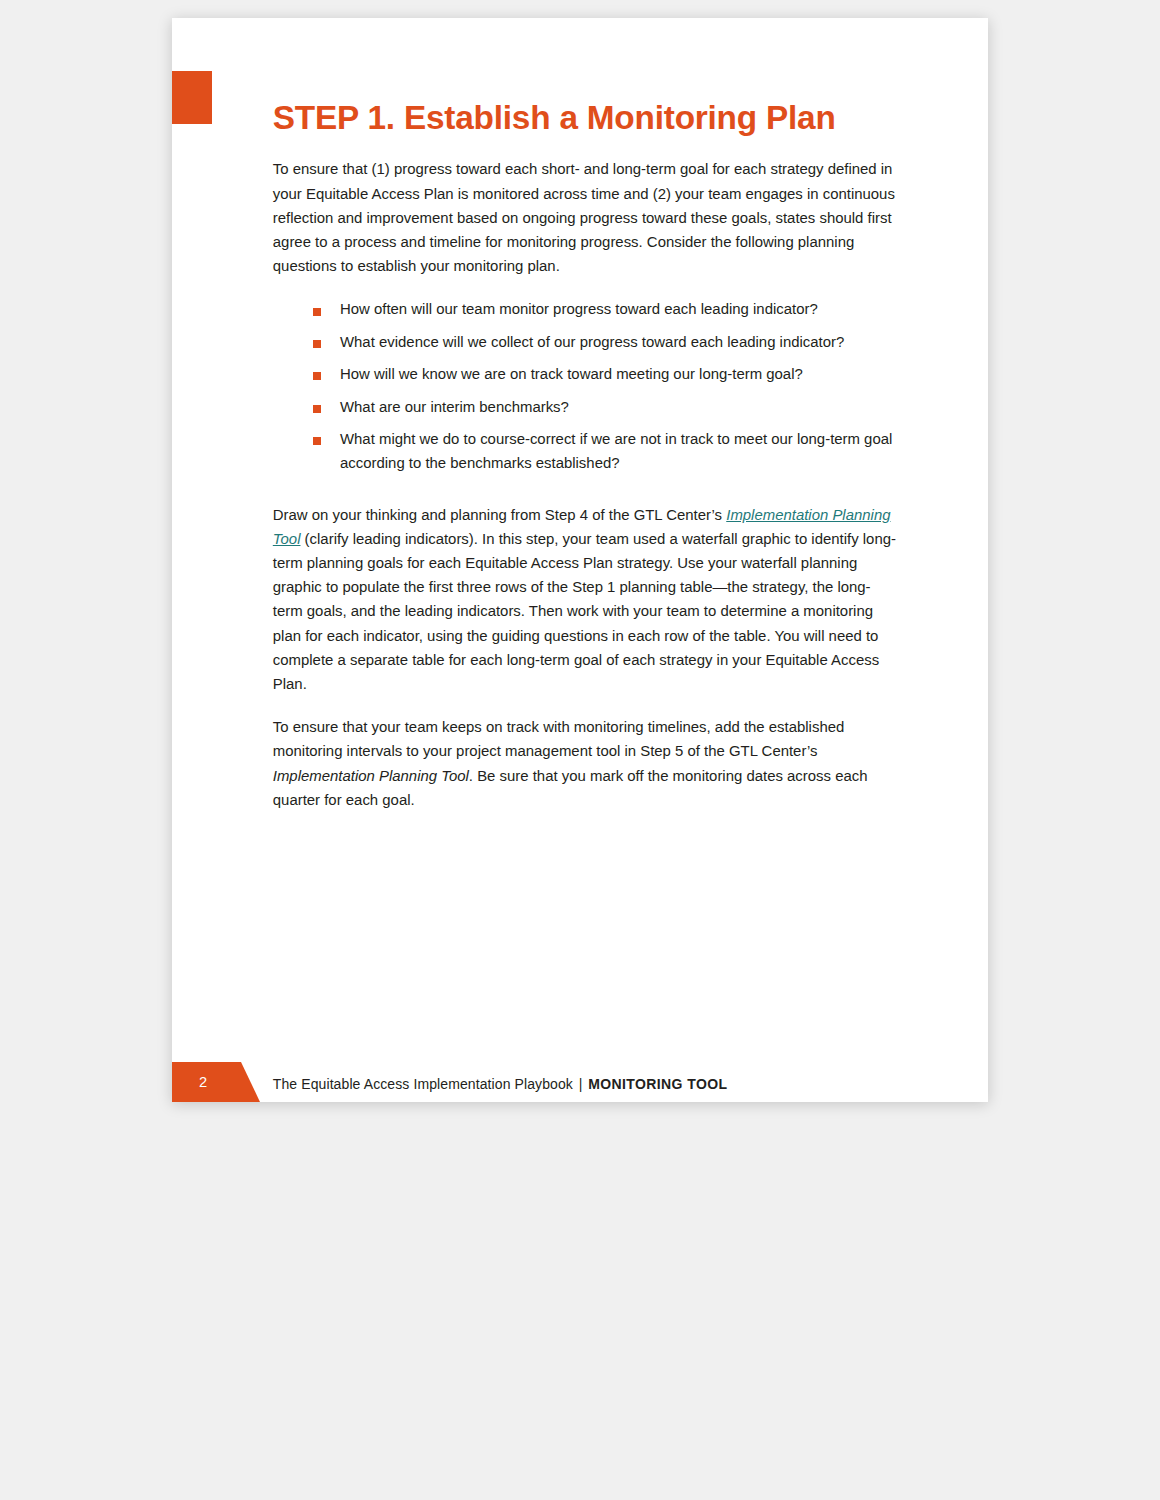STEP 1. Establish a Monitoring Plan
To ensure that (1) progress toward each short- and long-term goal for each strategy defined in your Equitable Access Plan is monitored across time and (2) your team engages in continuous reflection and improvement based on ongoing progress toward these goals, states should first agree to a process and timeline for monitoring progress. Consider the following planning questions to establish your monitoring plan.
How often will our team monitor progress toward each leading indicator?
What evidence will we collect of our progress toward each leading indicator?
How will we know we are on track toward meeting our long-term goal?
What are our interim benchmarks?
What might we do to course-correct if we are not in track to meet our long-term goal according to the benchmarks established?
Draw on your thinking and planning from Step 4 of the GTL Center’s Implementation Planning Tool (clarify leading indicators). In this step, your team used a waterfall graphic to identify long-term planning goals for each Equitable Access Plan strategy. Use your waterfall planning graphic to populate the first three rows of the Step 1 planning table—the strategy, the long-term goals, and the leading indicators. Then work with your team to determine a monitoring plan for each indicator, using the guiding questions in each row of the table. You will need to complete a separate table for each long-term goal of each strategy in your Equitable Access Plan.
To ensure that your team keeps on track with monitoring timelines, add the established monitoring intervals to your project management tool in Step 5 of the GTL Center’s Implementation Planning Tool. Be sure that you mark off the monitoring dates across each quarter for each goal.
2
The Equitable Access Implementation Playbook|MONITORING TOOL